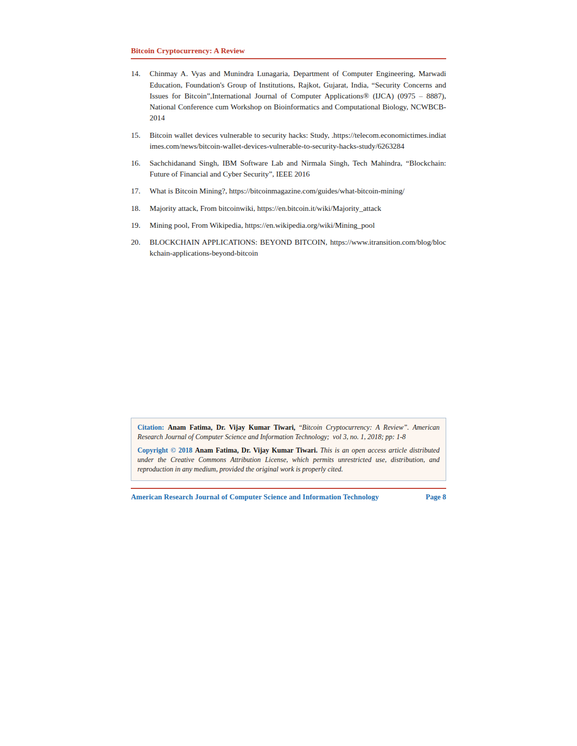Bitcoin Cryptocurrency: A Review
14. Chinmay A. Vyas and Munindra Lunagaria, Department of Computer Engineering, Marwadi Education, Foundation's Group of Institutions, Rajkot, Gujarat, India, “Security Concerns and Issues for Bitcoin”,International Journal of Computer Applications® (IJCA) (0975 – 8887), National Conference cum Workshop on Bioinformatics and Computational Biology, NCWBCB- 2014
15. Bitcoin wallet devices vulnerable to security hacks: Study, .https://telecom.economictimes.indiatimes.com/news/bitcoin-wallet-devices-vulnerable-to-security-hacks-study/6263284
16. Sachchidanand Singh, IBM Software Lab and Nirmala Singh, Tech Mahindra, “Blockchain: Future of Financial and Cyber Security”, IEEE 2016
17. What is Bitcoin Mining?, https://bitcoinmagazine.com/guides/what-bitcoin-mining/
18. Majority attack, From bitcoinwiki, https://en.bitcoin.it/wiki/Majority_attack
19. Mining pool, From Wikipedia, https://en.wikipedia.org/wiki/Mining_pool
20. BLOCKCHAIN APPLICATIONS: BEYOND BITCOIN, https://www.itransition.com/blog/blockchain-applications-beyond-bitcoin
Citation: Anam Fatima, Dr. Vijay Kumar Tiwari, “Bitcoin Cryptocurrency: A Review”. American Research Journal of Computer Science and Information Technology; vol 3, no. 1, 2018; pp: 1-8
Copyright © 2018 Anam Fatima, Dr. Vijay Kumar Tiwari. This is an open access article distributed under the Creative Commons Attribution License, which permits unrestricted use, distribution, and reproduction in any medium, provided the original work is properly cited.
American Research Journal of Computer Science and Information Technology Page 8